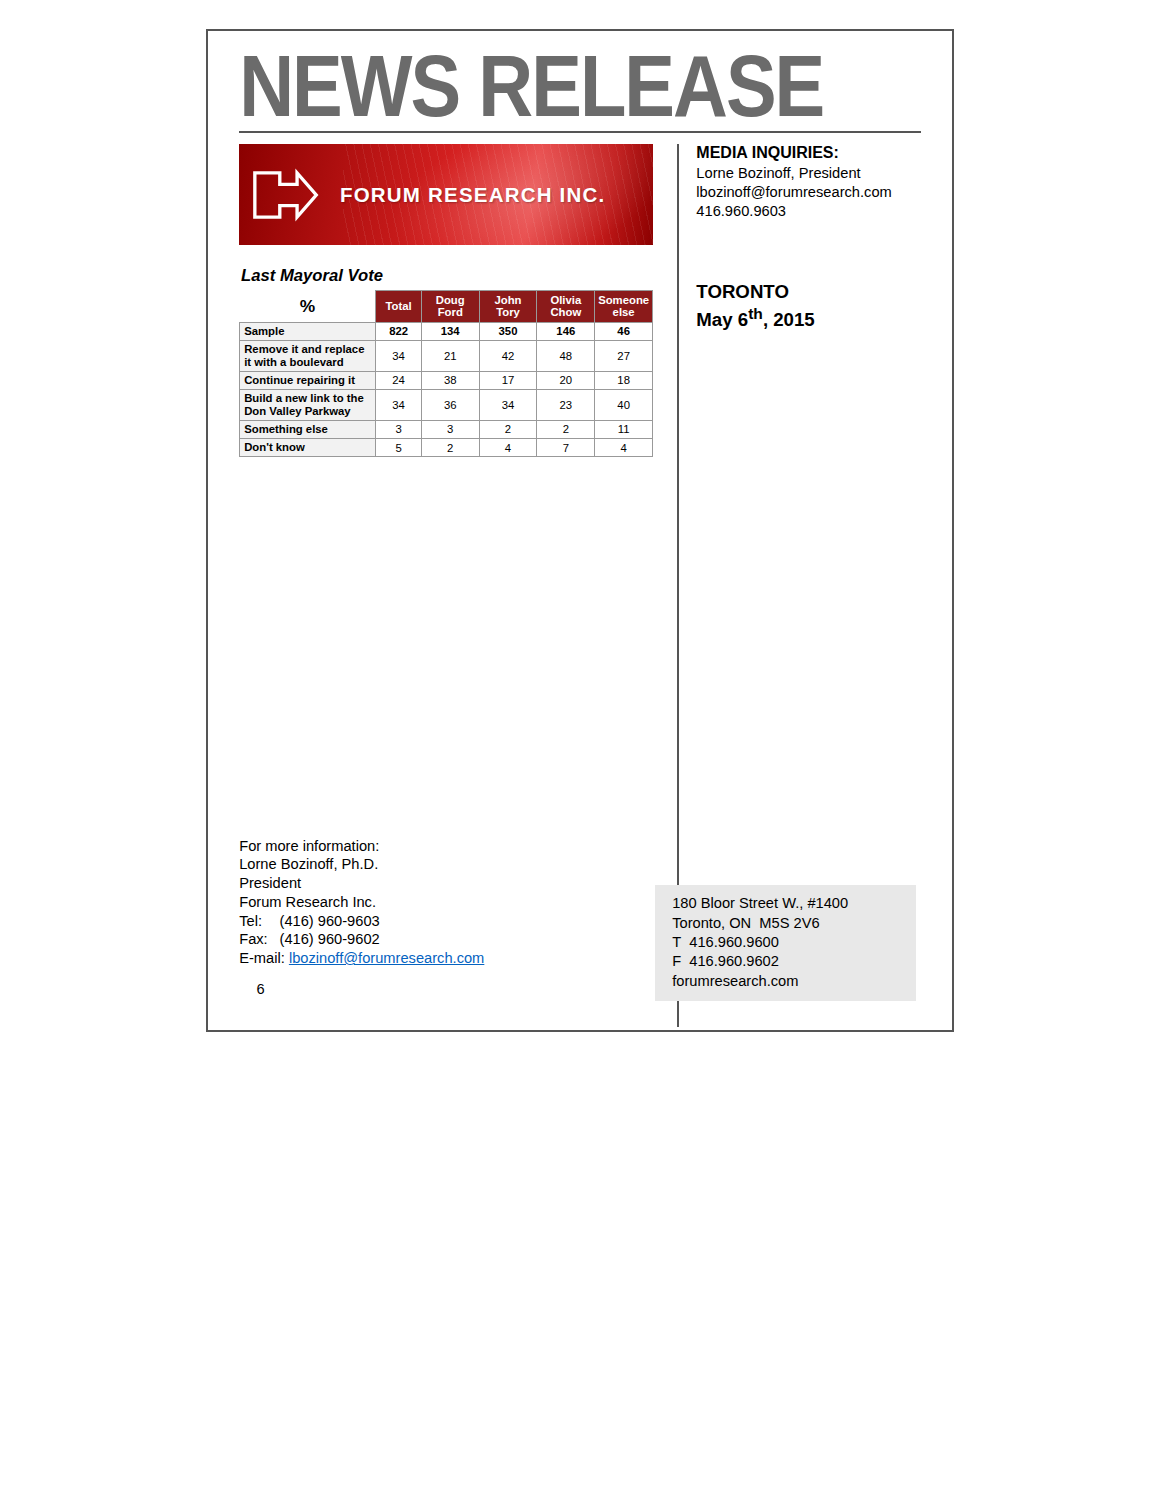NEWS RELEASE
FORUM RESEARCH INC.
Last Mayoral Vote
| % | Total | Doug Ford | John Tory | Olivia Chow | Someone else |
| --- | --- | --- | --- | --- | --- |
| Sample | 822 | 134 | 350 | 146 | 46 |
| Remove it and replace it with a boulevard | 34 | 21 | 42 | 48 | 27 |
| Continue repairing it | 24 | 38 | 17 | 20 | 18 |
| Build a new link to the Don Valley Parkway | 34 | 36 | 34 | 23 | 40 |
| Something else | 3 | 3 | 2 | 2 | 11 |
| Don't know | 5 | 2 | 4 | 7 | 4 |
MEDIA INQUIRIES:
Lorne Bozinoff, President
lbozinoff@forumresearch.com
416.960.9603
TORONTO
May 6th, 2015
For more information:
Lorne Bozinoff, Ph.D.
President
Forum Research Inc.
Tel:(416) 960-9603
Fax:(416) 960-9602
E-mail: lbozinoff@forumresearch.com
180 Bloor Street W., #1400
Toronto, ON M5S 2V6
T 416.960.9600
F 416.960.9602
forumresearch.com
6